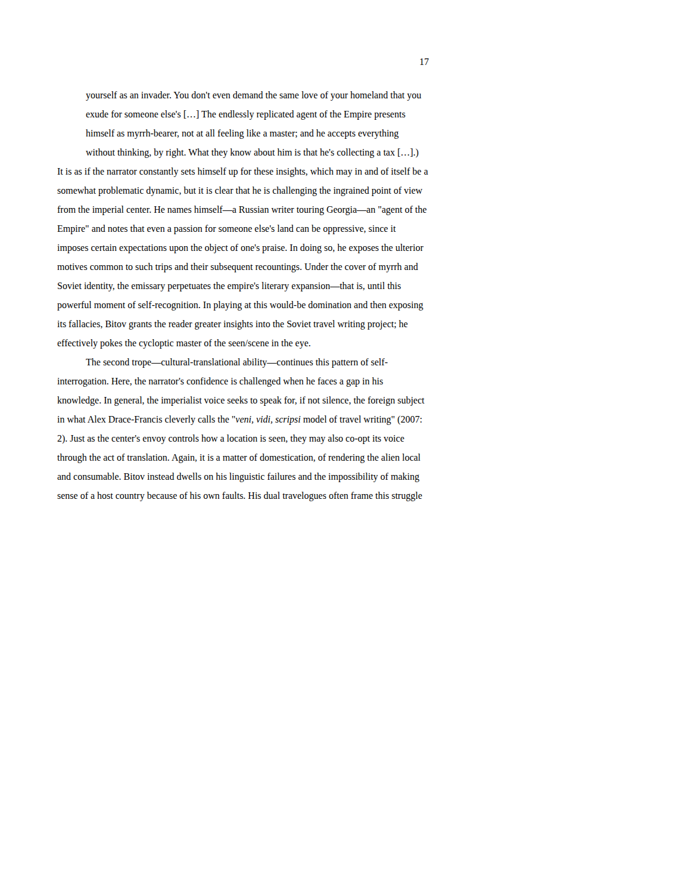17
yourself as an invader. You don't even demand the same love of your homeland that you exude for someone else's […] The endlessly replicated agent of the Empire presents himself as myrrh-bearer, not at all feeling like a master; and he accepts everything without thinking, by right. What they know about him is that he's collecting a tax […].)
It is as if the narrator constantly sets himself up for these insights, which may in and of itself be a somewhat problematic dynamic, but it is clear that he is challenging the ingrained point of view from the imperial center. He names himself—a Russian writer touring Georgia—an "agent of the Empire" and notes that even a passion for someone else's land can be oppressive, since it imposes certain expectations upon the object of one's praise. In doing so, he exposes the ulterior motives common to such trips and their subsequent recountings. Under the cover of myrrh and Soviet identity, the emissary perpetuates the empire's literary expansion—that is, until this powerful moment of self-recognition. In playing at this would-be domination and then exposing its fallacies, Bitov grants the reader greater insights into the Soviet travel writing project; he effectively pokes the cycloptic master of the seen/scene in the eye.
The second trope—cultural-translational ability—continues this pattern of self-interrogation. Here, the narrator's confidence is challenged when he faces a gap in his knowledge. In general, the imperialist voice seeks to speak for, if not silence, the foreign subject in what Alex Drace-Francis cleverly calls the "veni, vidi, scripsi model of travel writing" (2007: 2). Just as the center's envoy controls how a location is seen, they may also co-opt its voice through the act of translation. Again, it is a matter of domestication, of rendering the alien local and consumable. Bitov instead dwells on his linguistic failures and the impossibility of making sense of a host country because of his own faults. His dual travelogues often frame this struggle